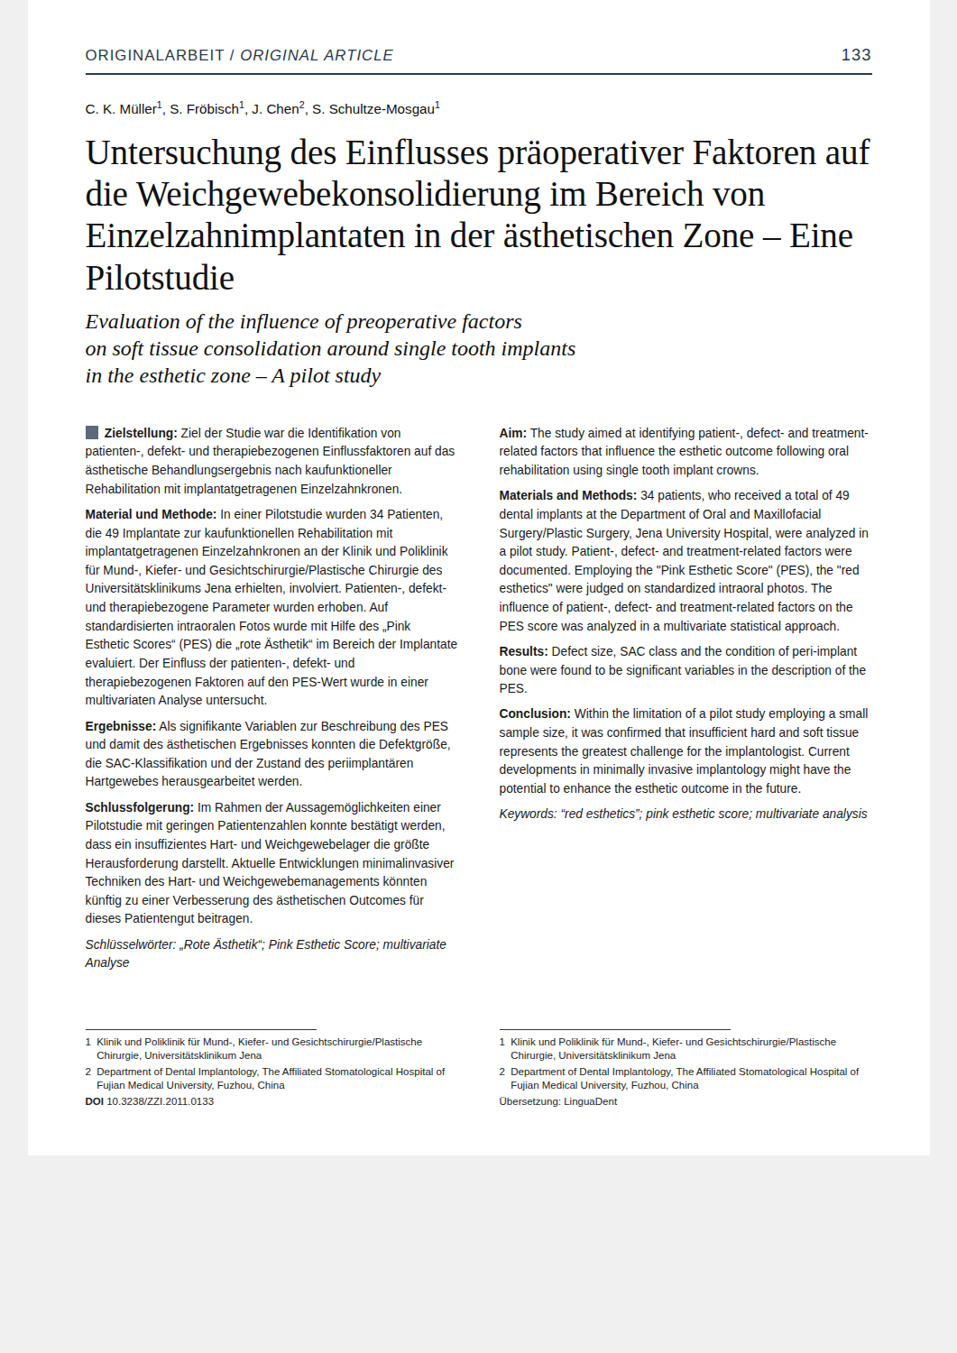ORIGINALARBEIT / ORIGINAL ARTICLE
133
C. K. Müller1, S. Fröbisch1, J. Chen2, S. Schultze-Mosgau1
Untersuchung des Einflusses präoperativer Faktoren auf die Weich­gewebekonsolidierung im Bereich von Einzelzahnimplantaten in der ästhetischen Zone – Eine Pilotstudie
Evaluation of the influence of preoperative factors
on soft tissue consolidation around single tooth implants
in the esthetic zone – A pilot study
Zielstellung: Ziel der Studie war die Identifikation von patienten-, defekt- und therapiebezogenen Einflussfaktoren auf das ästhetische Behandlungsergebnis nach kaufunktioneller Rehabilitation mit implantatgetragenen Einzelzahnkronen.
Material und Methode: In einer Pilotstudie wurden 34 Patienten, die 49 Implantate zur kaufunktionellen Rehabilitation mit implantatgetragenen Einzelzahnkronen an der Klinik und Poliklinik für Mund-, Kiefer- und Gesichtschirurgie/Plastische Chirurgie des Universitätsklinikums Jena erhielten, involviert. Patienten-, defekt- und therapiebezogene Parameter wurden erhoben. Auf standardisierten intraoralen Fotos wurde mit Hilfe des „Pink Esthetic Scores“ (PES) die „rote Ästhetik“ im Bereich der Implantate evaluiert. Der Einfluss der patienten-, defekt- und therapiebezogenen Faktoren auf den PES-Wert wurde in einer multivariaten Analyse untersucht.
Ergebnisse: Als signifikante Variablen zur Beschreibung des PES und damit des ästhetischen Ergebnisses konnten die Defektgröße, die SAC-Klassifikation und der Zustand des periimplantären Hartgewebes herausgearbeitet werden.
Schlussfolgerung: Im Rahmen der Aussagemöglichkeiten einer Pilotstudie mit geringen Patientenzahlen konnte bestätigt werden, dass ein insuffizientes Hart- und Weichgewebelager die größte Herausforderung darstellt. Aktuelle Entwicklungen minimalinvasiver Techniken des Hart- und Weichgewebemanagements könnten künftig zu einer Verbesserung des ästhetischen Outcomes für dieses Patientengut beitragen.
Schlüsselwörter: „Rote Ästhetik“; Pink Esthetic Score; multivariate Analyse
Aim: The study aimed at identifying patient-, defect- and treatment-related factors that influence the esthetic outcome following oral rehabilitation using single tooth implant crowns.
Materials and Methods: 34 patients, who received a total of 49 dental implants at the Department of Oral and Maxillofacial Surgery/Plastic Surgery, Jena University Hospital, were analyzed in a pilot study. Patient-, defect- and treatment-related factors were documented. Employing the "Pink Esthetic Score" (PES), the "red esthetics" were judged on standardized intraoral photos. The influence of patient-, defect- and treatment-related factors on the PES score was analyzed in a multivariate statistical approach.
Results: Defect size, SAC class and the condition of peri-implant bone were found to be significant variables in the description of the PES.
Conclusion: Within the limitation of a pilot study employing a small sample size, it was confirmed that insufficient hard and soft tissue represents the greatest challenge for the implantologist. Current developments in minimally invasive implantology might have the potential to enhance the esthetic outcome in the future.
Keywords: “red esthetics”; pink esthetic score; multivariate analysis
1 Klinik und Poliklinik für Mund-, Kiefer- und Gesichtschirurgie/Plastische Chirurgie, Universitätsklinikum Jena
2 Department of Dental Implantology, The Affiliated Stomatological Hospital of Fujian Medical University, Fuzhou, China
DOI 10.3238/ZZI.2011.0133
1 Klinik und Poliklinik für Mund-, Kiefer- und Gesichtschirurgie/Plastische Chirurgie, Universitätsklinikum Jena
2 Department of Dental Implantology, The Affiliated Stomatological Hospital of Fujian Medical University, Fuzhou, China
Übersetzung: LinguaDent